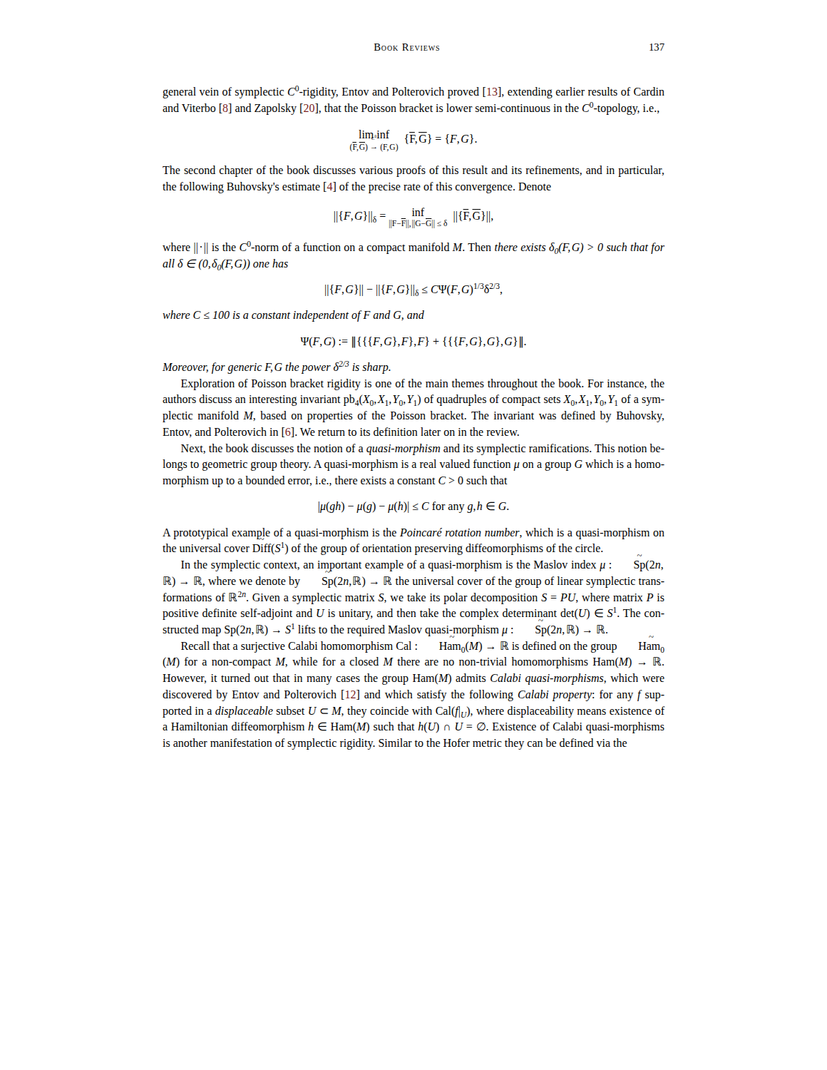Book Reviews 137
general vein of symplectic C0-rigidity, Entov and Polterovich proved [13], extending earlier results of Cardin and Viterbo [8] and Zapolsky [20], that the Poisson bracket is lower semi-continuous in the C0-topology, i.e.,
lim inf (F, G) C0→ (F, G) {F, G} = {F, G}.
The second chapter of the book discusses various proofs of this result and its refinements, and in particular, the following Buhovsky's estimate [4] of the precise rate of this convergence. Denote
||{F, G}||δ = inf ||F−F||, ||G−G|| ≤ δ ||{F, G}||,
where || · || is the C0-norm of a function on a compact manifold M. Then there exists δ0(F, G) > 0 such that for all δ ∈ (0, δ0(F, G)) one has
||{F, G}|| − ||{F, G}||δ ≤ CΨ(F, G)1/3δ2/3,
where C ≤ 100 is a constant independent of F and G, and
Ψ(F, G) := ∥{{{F, G}, F}, F} + {{{F, G}, G}, G}∥.
Moreover, for generic F, G the power δ2/3 is sharp.
Exploration of Poisson bracket rigidity is one of the main themes throughout the book. For instance, the authors discuss an interesting invariant pb4(X0, X1, Y0, Y1) of quadruples of compact sets X0, X1, Y0, Y1 of a symplectic manifold M, based on properties of the Poisson bracket. The invariant was defined by Buhovsky, Entov, and Polterovich in [6]. We return to its definition later on in the review.
Next, the book discusses the notion of a quasi-morphism and its symplectic ramifications. This notion belongs to geometric group theory. A quasi-morphism is a real valued function μ on a group G which is a homomorphism up to a bounded error, i.e., there exists a constant C > 0 such that
|μ(gh) − μ(g) − μ(h)| ≤ C for any g, h ∈ G.
A prototypical example of a quasi-morphism is the Poincaré rotation number, which is a quasi-morphism on the universal cover ~Diff(S1) of the group of orientation preserving diffeomorphisms of the circle.
In the symplectic context, an important example of a quasi-morphism is the Maslov index μ : ~Sp(2n, ℝ) → ℝ, where we denote by ~Sp(2n, ℝ) → ℝ the universal cover of the group of linear symplectic transformations of ℝ2n. Given a symplectic matrix S, we take its polar decomposition S = PU, where matrix P is positive definite self-adjoint and U is unitary, and then take the complex determinant det(U) ∈ S1. The constructed map Sp(2n, ℝ) → S1 lifts to the required Maslov quasi-morphism μ : ~Sp(2n, ℝ) → ℝ.
Recall that a surjective Calabi homomorphism Cal : ~Ham0(M) → ℝ is defined on the group ~Ham0(M) for a non-compact M, while for a closed M there are no non-trivial homomorphisms Ham(M) → ℝ. However, it turned out that in many cases the group Ham(M) admits Calabi quasi-morphisms, which were discovered by Entov and Polterovich [12] and which satisfy the following Calabi property: for any f supported in a displaceable subset U ⊂ M, they coincide with Cal(f|U), where displaceability means existence of a Hamiltonian diffeomorphism h ∈ Ham(M) such that h(U) ∩ U = ∅. Existence of Calabi quasi-morphisms is another manifestation of symplectic rigidity. Similar to the Hofer metric they can be defined via the